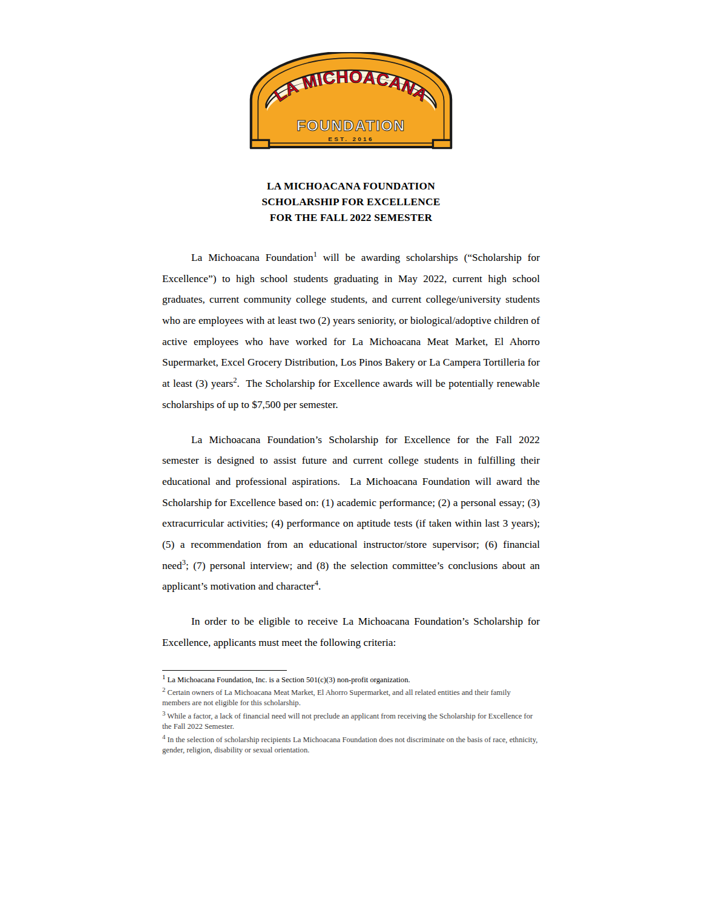LA MICHOACANA FOUNDATION EST. 2016
LA MICHOACANA FOUNDATION SCHOLARSHIP FOR EXCELLENCE FOR THE FALL 2022 SEMESTER
La Michoacana Foundation1 will be awarding scholarships (“Scholarship for Excellence”) to high school students graduating in May 2022, current high school graduates, current community college students, and current college/university students who are employees with at least two (2) years seniority, or biological/adoptive children of active employees who have worked for La Michoacana Meat Market, El Ahorro Supermarket, Excel Grocery Distribution, Los Pinos Bakery or La Campera Tortilleria for at least (3) years2. The Scholarship for Excellence awards will be potentially renewable scholarships of up to $7,500 per semester.
La Michoacana Foundation’s Scholarship for Excellence for the Fall 2022 semester is designed to assist future and current college students in fulfilling their educational and professional aspirations. La Michoacana Foundation will award the Scholarship for Excellence based on: (1) academic performance; (2) a personal essay; (3) extracurricular activities; (4) performance on aptitude tests (if taken within last 3 years); (5) a recommendation from an educational instructor/store supervisor; (6) financial need3; (7) personal interview; and (8) the selection committee’s conclusions about an applicant’s motivation and character4.
In order to be eligible to receive La Michoacana Foundation’s Scholarship for Excellence, applicants must meet the following criteria:
1 La Michoacana Foundation, Inc. is a Section 501(c)(3) non-profit organization.
2 Certain owners of La Michoacana Meat Market, El Ahorro Supermarket, and all related entities and their family members are not eligible for this scholarship.
3 While a factor, a lack of financial need will not preclude an applicant from receiving the Scholarship for Excellence for the Fall 2022 Semester.
4 In the selection of scholarship recipients La Michoacana Foundation does not discriminate on the basis of race, ethnicity, gender, religion, disability or sexual orientation.